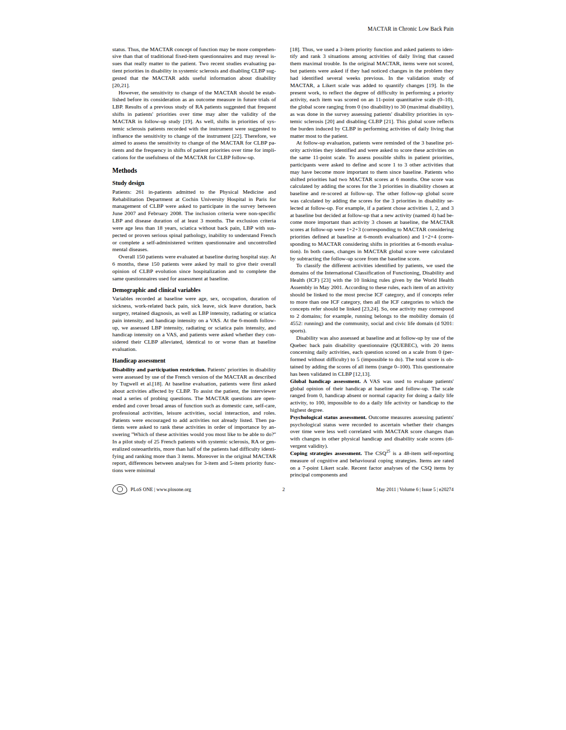MACTAR in Chronic Low Back Pain
status. Thus, the MACTAR concept of function may be more comprehensive than that of traditional fixed-item questionnaires and may reveal issues that really matter to the patient. Two recent studies evaluating patient priorities in disability in systemic sclerosis and disabling CLBP suggested that the MACTAR adds useful information about disability [20,21].
However, the sensitivity to change of the MACTAR should be established before its consideration as an outcome measure in future trials of LBP. Results of a previous study of RA patients suggested that frequent shifts in patients' priorities over time may alter the validity of the MACTAR in follow-up study [19]. As well, shifts in priorities of systemic sclerosis patients recorded with the instrument were suggested to influence the sensitivity to change of the instrument [22]. Therefore, we aimed to assess the sensitivity to change of the MACTAR for CLBP patients and the frequency in shifts of patient priorities over time for implications for the usefulness of the MACTAR for CLBP follow-up.
Methods
Study design
Patients: 261 in-patients admitted to the Physical Medicine and Rehabilitation Department at Cochin University Hospital in Paris for management of CLBP were asked to participate in the survey between June 2007 and February 2008. The inclusion criteria were non-specific LBP and disease duration of at least 3 months. The exclusion criteria were age less than 18 years, sciatica without back pain, LBP with suspected or proven serious spinal pathology, inability to understand French or complete a self-administered written questionnaire and uncontrolled mental diseases.
Overall 150 patients were evaluated at baseline during hospital stay. At 6 months, these 150 patients were asked by mail to give their overall opinion of CLBP evolution since hospitalization and to complete the same questionnaires used for assessment at baseline.
Demographic and clinical variables
Variables recorded at baseline were age, sex, occupation, duration of sickness, work-related back pain, sick leave, sick leave duration, back surgery, retained diagnosis, as well as LBP intensity, radiating or sciatica pain intensity, and handicap intensity on a VAS. At the 6-month follow-up, we assessed LBP intensity, radiating or sciatica pain intensity, and handicap intensity on a VAS, and patients were asked whether they considered their CLBP alleviated, identical to or worse than at baseline evaluation.
Handicap assessment
Disability and participation restriction. Patients' priorities in disability were assessed by use of the French version of the MACTAR as described by Tugwell et al.[18]. At baseline evaluation, patients were first asked about activities affected by CLBP. To assist the patient, the interviewer read a series of probing questions. The MACTAR questions are open-ended and cover broad areas of function such as domestic care, self-care, professional activities, leisure activities, social interaction, and roles. Patients were encouraged to add activities not already listed. Then patients were asked to rank these activities in order of importance by answering ''Which of these activities would you most like to be able to do?'' In a pilot study of 25 French patients with systemic sclerosis, RA or generalized osteoarthritis, more than half of the patients had difficulty identifying and ranking more than 3 items. Moreover in the original MACTAR report, differences between analyses for 3-item and 5-item priority functions were minimal
[18]. Thus, we used a 3-item priority function and asked patients to identify and rank 3 situations among activities of daily living that caused them maximal trouble. In the original MACTAR, items were not scored, but patients were asked if they had noticed changes in the problem they had identified several weeks previous. In the validation study of MACTAR, a Likert scale was added to quantify changes [19]. In the present work, to reflect the degree of difficulty in performing a priority activity, each item was scored on an 11-point quantitative scale (0–10), the global score ranging from 0 (no disability) to 30 (maximal disability), as was done in the survey assessing patients' disability priorities in systemic sclerosis [20] and disabling CLBP [21]. This global score reflects the burden induced by CLBP in performing activities of daily living that matter most to the patient.
At follow-up evaluation, patients were reminded of the 3 baseline priority activities they identified and were asked to score these activities on the same 11-point scale. To assess possible shifts in patient priorities, participants were asked to define and score 1 to 3 other activities that may have become more important to them since baseline. Patients who shifted priorities had two MACTAR scores at 6 months. One score was calculated by adding the scores for the 3 priorities in disability chosen at baseline and re-scored at follow-up. The other follow-up global score was calculated by adding the scores for the 3 priorities in disability selected at follow-up. For example, if a patient chose activities 1, 2, and 3 at baseline but decided at follow-up that a new activity (named 4) had become more important than activity 3 chosen at baseline, the MACTAR scores at follow-up were 1+2+3 (corresponding to MACTAR considering priorities defined at baseline at 6-month evaluation) and 1+2+4 (corresponding to MACTAR considering shifts in priorities at 6-month evaluation). In both cases, changes in MACTAR global score were calculated by subtracting the follow-up score from the baseline score.
To classify the different activities identified by patients, we used the domains of the International Classification of Functioning, Disability and Health (ICF) [23] with the 10 linking rules given by the World Health Assembly in May 2001. According to these rules, each item of an activity should be linked to the most precise ICF category, and if concepts refer to more than one ICF category, then all the ICF categories to which the concepts refer should be linked [23,24]. So, one activity may correspond to 2 domains; for example, running belongs to the mobility domain (d 4552: running) and the community, social and civic life domain (d 9201: sports).
Disability was also assessed at baseline and at follow-up by use of the Quebec back pain disability questionnaire (QUEBEC), with 20 items concerning daily activities, each question scored on a scale from 0 (performed without difficulty) to 5 (impossible to do). The total score is obtained by adding the scores of all items (range 0–100). This questionnaire has been validated in CLBP [12,13].
Global handicap assessment. A VAS was used to evaluate patients' global opinion of their handicap at baseline and follow-up. The scale ranged from 0, handicap absent or normal capacity for doing a daily life activity, to 100, impossible to do a daily life activity or handicap to the highest degree.
Psychological status assessment. Outcome measures assessing patients' psychological status were recorded to ascertain whether their changes over time were less well correlated with MACTAR score changes than with changes in other physical handicap and disability scale scores (divergent validity).
Coping strategies assessment. The CSQ25 is a 48-item self-reporting measure of cognitive and behavioural coping strategies. Items are rated on a 7-point Likert scale. Recent factor analyses of the CSQ items by principal components and
PLoS ONE | www.plosone.org
2
May 2011 | Volume 6 | Issue 5 | e20274